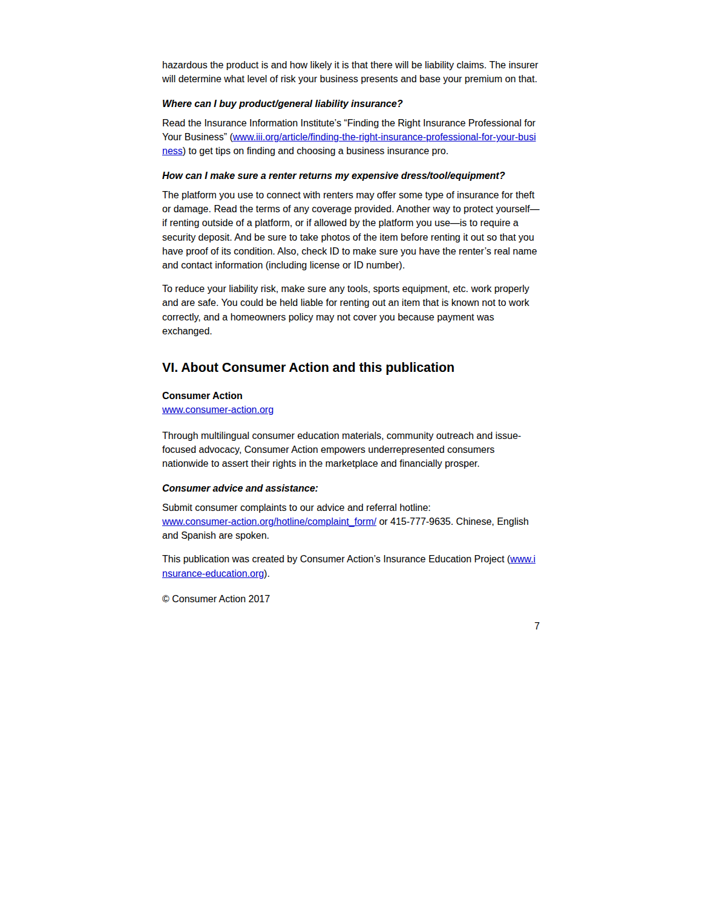hazardous the product is and how likely it is that there will be liability claims. The insurer will determine what level of risk your business presents and base your premium on that.
Where can I buy product/general liability insurance?
Read the Insurance Information Institute’s “Finding the Right Insurance Professional for Your Business” (www.iii.org/article/finding-the-right-insurance-professional-for-your-business) to get tips on finding and choosing a business insurance pro.
How can I make sure a renter returns my expensive dress/tool/equipment?
The platform you use to connect with renters may offer some type of insurance for theft or damage. Read the terms of any coverage provided. Another way to protect yourself—if renting outside of a platform, or if allowed by the platform you use—is to require a security deposit. And be sure to take photos of the item before renting it out so that you have proof of its condition. Also, check ID to make sure you have the renter’s real name and contact information (including license or ID number).
To reduce your liability risk, make sure any tools, sports equipment, etc. work properly and are safe. You could be held liable for renting out an item that is known not to work correctly, and a homeowners policy may not cover you because payment was exchanged.
VI. About Consumer Action and this publication
Consumer Action
www.consumer-action.org
Through multilingual consumer education materials, community outreach and issue-focused advocacy, Consumer Action empowers underrepresented consumers nationwide to assert their rights in the marketplace and financially prosper.
Consumer advice and assistance:
Submit consumer complaints to our advice and referral hotline:
www.consumer-action.org/hotline/complaint_form/ or 415-777-9635. Chinese, English and Spanish are spoken.
This publication was created by Consumer Action’s Insurance Education Project (www.insurance-education.org).
© Consumer Action 2017
7